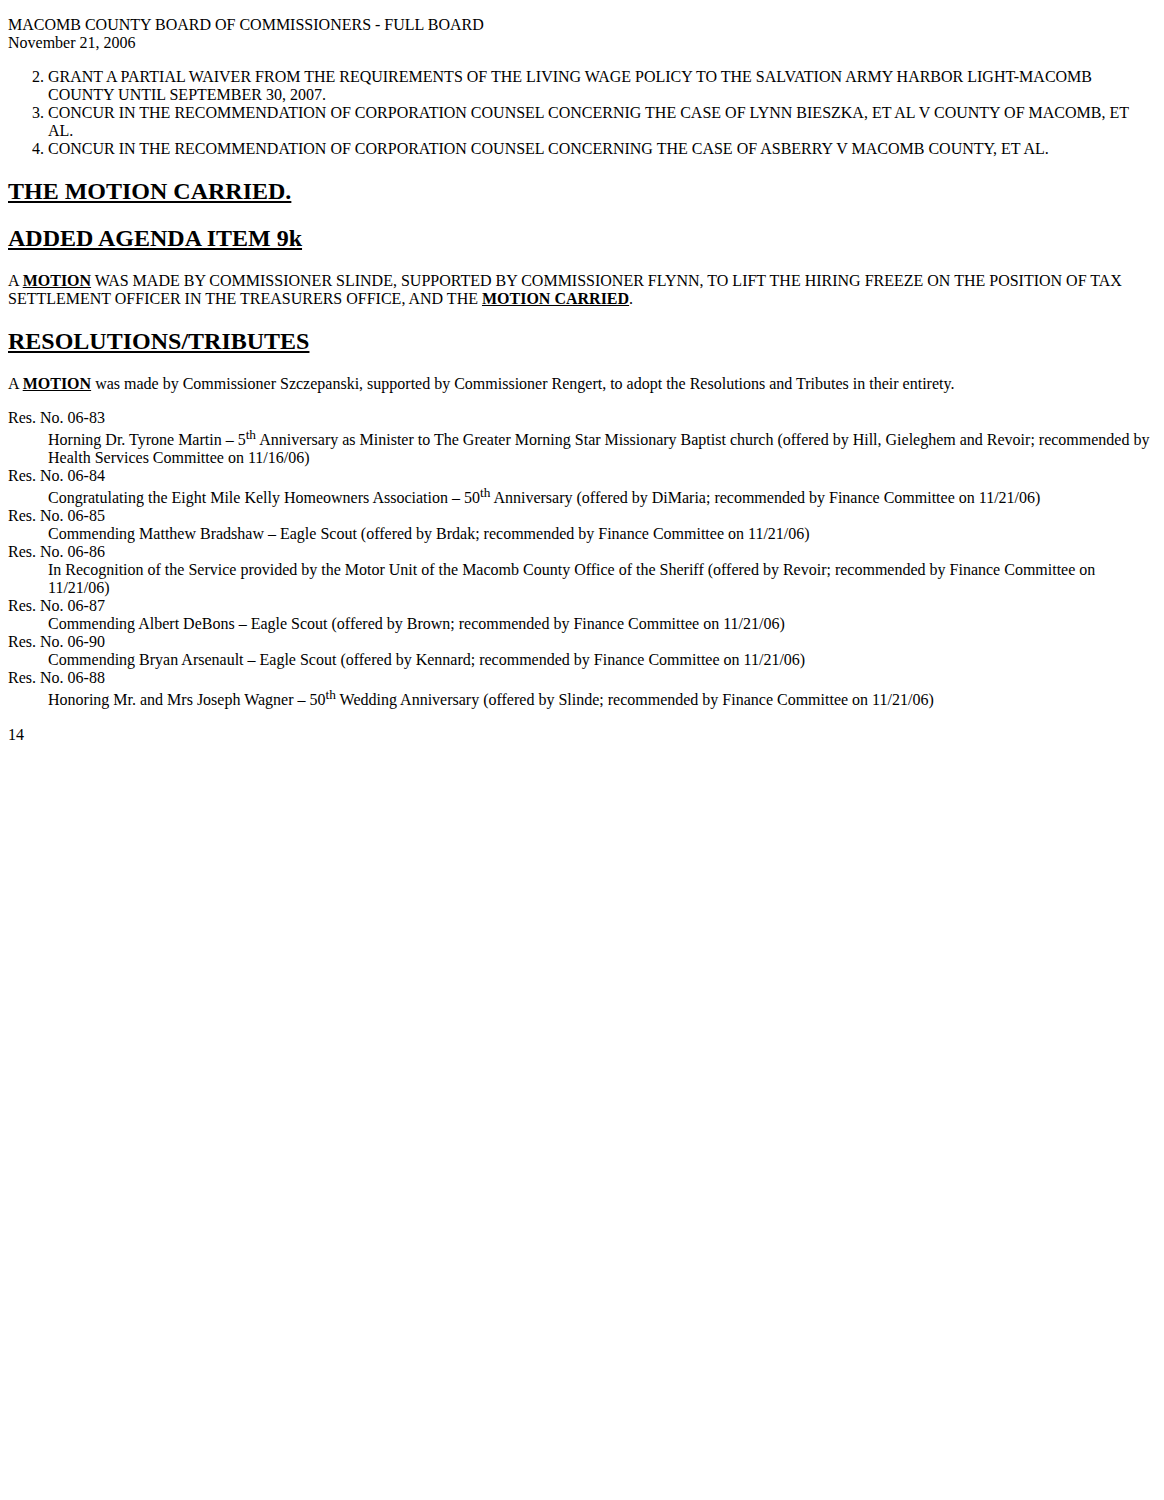MACOMB COUNTY BOARD OF COMMISSIONERS - FULL BOARD
November 21, 2006
GRANT A PARTIAL WAIVER FROM THE REQUIREMENTS OF THE LIVING WAGE POLICY TO THE SALVATION ARMY HARBOR LIGHT-MACOMB COUNTY UNTIL SEPTEMBER 30, 2007.
CONCUR IN THE RECOMMENDATION OF CORPORATION COUNSEL CONCERNIG THE CASE OF LYNN BIESZKA, ET AL V COUNTY OF MACOMB, ET AL.
CONCUR IN THE RECOMMENDATION OF CORPORATION COUNSEL CONCERNING THE CASE OF ASBERRY V MACOMB COUNTY, ET AL.
THE MOTION CARRIED.
ADDED AGENDA ITEM 9k
A MOTION WAS MADE BY COMMISSIONER SLINDE, SUPPORTED BY COMMISSIONER FLYNN, TO LIFT THE HIRING FREEZE ON THE POSITION OF TAX SETTLEMENT OFFICER IN THE TREASURERS OFFICE, AND THE MOTION CARRIED.
RESOLUTIONS/TRIBUTES
A MOTION was made by Commissioner Szczepanski, supported by Commissioner Rengert, to adopt the Resolutions and Tributes in their entirety.
Res. No. 06-83
Horning Dr. Tyrone Martin – 5th Anniversary as Minister to The Greater Morning Star Missionary Baptist church (offered by Hill, Gieleghem and Revoir; recommended by Health Services Committee on 11/16/06)
Res. No. 06-84
Congratulating the Eight Mile Kelly Homeowners Association – 50th Anniversary (offered by DiMaria; recommended by Finance Committee on 11/21/06)
Res. No. 06-85
Commending Matthew Bradshaw – Eagle Scout (offered by Brdak; recommended by Finance Committee on 11/21/06)
Res. No. 06-86
In Recognition of the Service provided by the Motor Unit of the Macomb County Office of the Sheriff (offered by Revoir; recommended by Finance Committee on 11/21/06)
Res. No. 06-87
Commending Albert DeBons – Eagle Scout (offered by Brown; recommended by Finance Committee on 11/21/06)
Res. No. 06-90
Commending Bryan Arsenault – Eagle Scout (offered by Kennard; recommended by Finance Committee on 11/21/06)
Res. No. 06-88
Honoring Mr. and Mrs Joseph Wagner – 50th Wedding Anniversary (offered by Slinde; recommended by Finance Committee on 11/21/06)
14